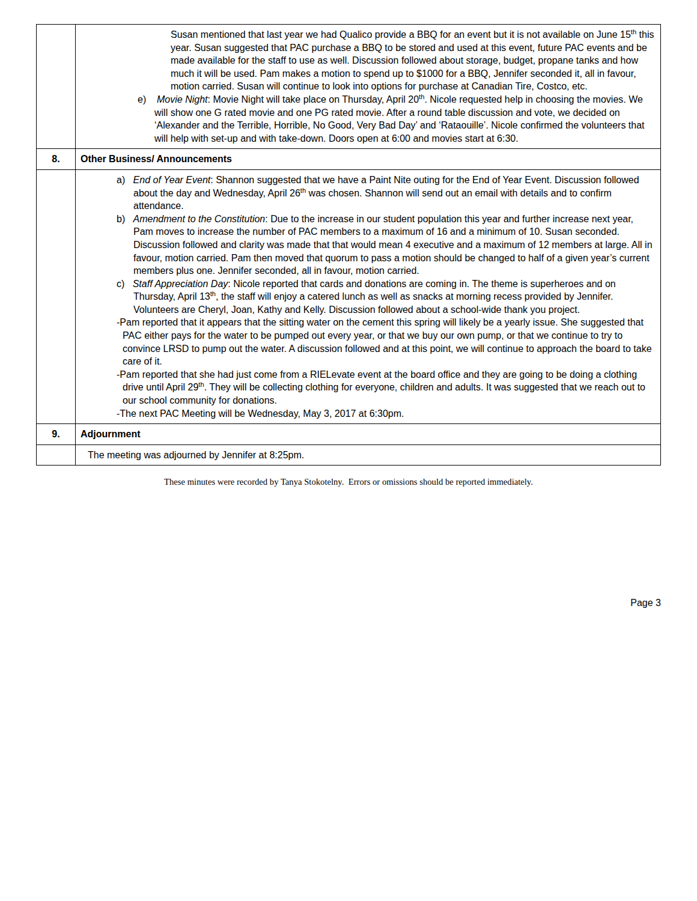| | Susan mentioned that last year we had Qualico provide a BBQ for an event but it is not available on June 15 th this year. Susan suggested that PAC purchase a BBQ to be stored and used at this event, future PAC events and be made available for the staff to use as well. Discussion followed about storage, budget, propane tanks and how much it will be used. Pam makes a motion to spend up to $1000 for a BBQ, Jennifer seconded it, all in favour, motion carried. Susan will continue to look into options for purchase at Canadian Tire, Costco, etc. e) Movie Night : Movie Night will take place on Thursday, April 20 th . Nicole requested help in choosing the movies. We will show one G rated movie and one PG rated movie. After a round table discussion and vote, we decided on ‘Alexander and the Terrible, Horrible, No Good, Very Bad Day’ and ‘Rataouille’. Nicole confirmed the volunteers that will help with set-up and with take-down. Doors open at 6:00 and movies start at 6:30. |
| 8. | Other Business/ Announcements |
| | a) End of Year Event : Shannon suggested that we have a Paint Nite outing for the End of Year Event. Discussion followed about the day and Wednesday, April 26 th was chosen. Shannon will send out an email with details and to confirm attendance. b) Amendment to the Constitution : Due to the increase in our student population this year and further increase next year, Pam moves to increase the number of PAC members to a maximum of 16 and a minimum of 10. Susan seconded. Discussion followed and clarity was made that that would mean 4 executive and a maximum of 12 members at large. All in favour, motion carried. Pam then moved that quorum to pass a motion should be changed to half of a given year’s current members plus one. Jennifer seconded, all in favour, motion carried. c) Staff Appreciation Day : Nicole reported that cards and donations are coming in. The theme is superheroes and on Thursday, April 13 th , the staff will enjoy a catered lunch as well as snacks at morning recess provided by Jennifer. Volunteers are Cheryl, Joan, Kathy and Kelly. Discussion followed about a school-wide thank you project. -Pam reported that it appears that the sitting water on the cement this spring will likely be a yearly issue. She suggested that PAC either pays for the water to be pumped out every year, or that we buy our own pump, or that we continue to try to convince LRSD to pump out the water. A discussion followed and at this point, we will continue to approach the board to take care of it. -Pam reported that she had just come from a RIELevate event at the board office and they are going to be doing a clothing drive until April 29 th . They will be collecting clothing for everyone, children and adults. It was suggested that we reach out to our school community for donations. -The next PAC Meeting will be Wednesday, May 3, 2017 at 6:30pm. |
| 9. | Adjournment |
| | The meeting was adjourned by Jennifer at 8:25pm. |
These minutes were recorded by Tanya Stokotelny. Errors or omissions should be reported immediately.
Page 3